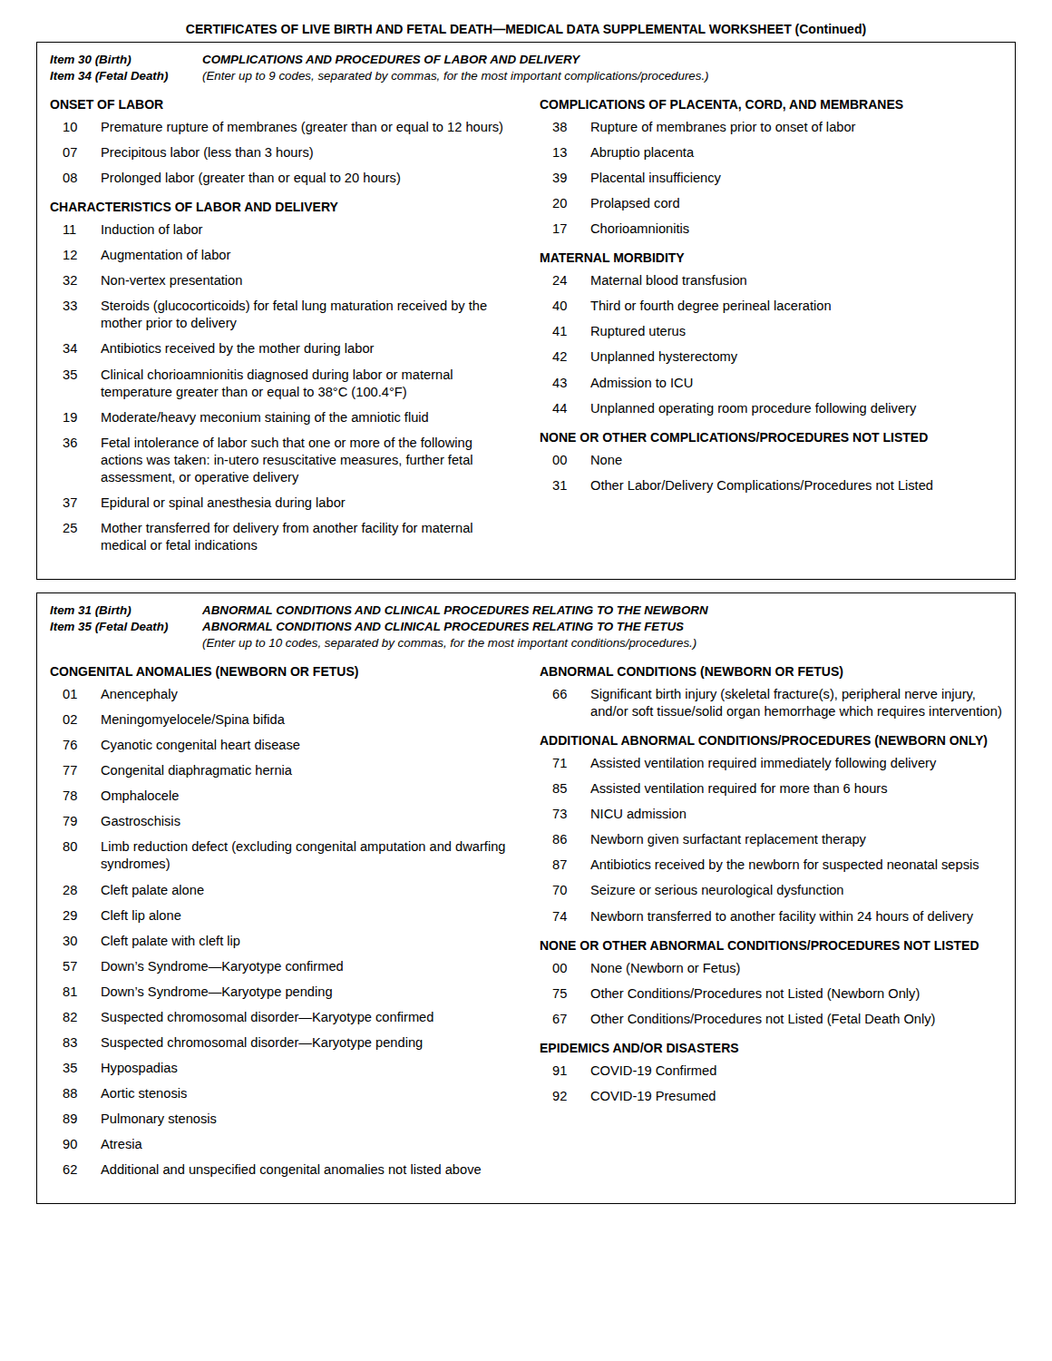CERTIFICATES OF LIVE BIRTH AND FETAL DEATH—MEDICAL DATA SUPPLEMENTAL WORKSHEET (Continued)
Item 30 (Birth)
Item 34 (Fetal Death)
COMPLICATIONS AND PROCEDURES OF LABOR AND DELIVERY
(Enter up to 9 codes, separated by commas, for the most important complications/procedures.)
Onset of Labor
10 Premature rupture of membranes (greater than or equal to 12 hours)
07 Precipitous labor (less than 3 hours)
08 Prolonged labor (greater than or equal to 20 hours)
Characteristics of Labor and Delivery
11 Induction of labor
12 Augmentation of labor
32 Non-vertex presentation
33 Steroids (glucocorticoids) for fetal lung maturation received by the mother prior to delivery
34 Antibiotics received by the mother during labor
35 Clinical chorioamnionitis diagnosed during labor or maternal temperature greater than or equal to 38°C (100.4°F)
19 Moderate/heavy meconium staining of the amniotic fluid
36 Fetal intolerance of labor such that one or more of the following actions was taken: in-utero resuscitative measures, further fetal assessment, or operative delivery
37 Epidural or spinal anesthesia during labor
25 Mother transferred for delivery from another facility for maternal medical or fetal indications
Complications of Placenta, Cord, and Membranes
38 Rupture of membranes prior to onset of labor
13 Abruptio placenta
39 Placental insufficiency
20 Prolapsed cord
17 Chorioamnionitis
Maternal Morbidity
24 Maternal blood transfusion
40 Third or fourth degree perineal laceration
41 Ruptured uterus
42 Unplanned hysterectomy
43 Admission to ICU
44 Unplanned operating room procedure following delivery
None or Other Complications/Procedures Not Listed
00 None
31 Other Labor/Delivery Complications/Procedures not Listed
Item 31 (Birth)
Item 35 (Fetal Death)
ABNORMAL CONDITIONS AND CLINICAL PROCEDURES RELATING TO THE NEWBORN
ABNORMAL CONDITIONS AND CLINICAL PROCEDURES RELATING TO THE FETUS
(Enter up to 10 codes, separated by commas, for the most important conditions/procedures.)
Congenital Anomalies (Newborn or Fetus)
01 Anencephaly
02 Meningomyelocele/Spina bifida
76 Cyanotic congenital heart disease
77 Congenital diaphragmatic hernia
78 Omphalocele
79 Gastroschisis
80 Limb reduction defect (excluding congenital amputation and dwarfing syndromes)
28 Cleft palate alone
29 Cleft lip alone
30 Cleft palate with cleft lip
57 Down’s Syndrome—Karyotype confirmed
81 Down’s Syndrome—Karyotype pending
82 Suspected chromosomal disorder—Karyotype confirmed
83 Suspected chromosomal disorder—Karyotype pending
35 Hypospadias
88 Aortic stenosis
89 Pulmonary stenosis
90 Atresia
62 Additional and unspecified congenital anomalies not listed above
Abnormal Conditions (Newborn or Fetus)
66 Significant birth injury (skeletal fracture(s), peripheral nerve injury, and/or soft tissue/solid organ hemorrhage which requires intervention)
Additional Abnormal Conditions/Procedures (Newborn Only)
71 Assisted ventilation required immediately following delivery
85 Assisted ventilation required for more than 6 hours
73 NICU admission
86 Newborn given surfactant replacement therapy
87 Antibiotics received by the newborn for suspected neonatal sepsis
70 Seizure or serious neurological dysfunction
74 Newborn transferred to another facility within 24 hours of delivery
None or Other Abnormal Conditions/Procedures Not Listed
00 None (Newborn or Fetus)
75 Other Conditions/Procedures not Listed (Newborn Only)
67 Other Conditions/Procedures not Listed (Fetal Death Only)
Epidemics and/or Disasters
91 COVID-19 Confirmed
92 COVID-19 Presumed